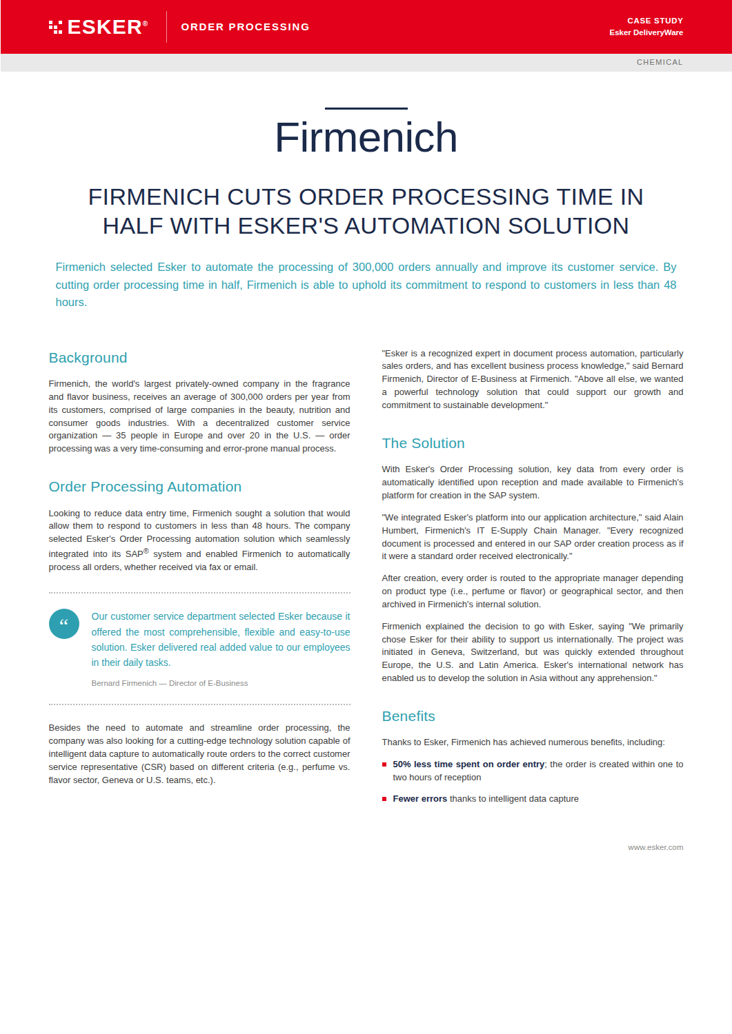ESKER®
Order Processing
CASE STUDY Esker DeliveryWare
Chemical
Firmenich
Firmenich cuts order processing time in half with Esker's automation solution
Firmenich selected Esker to automate the processing of 300,000 orders annually and improve its customer service. By cutting order processing time in half, Firmenich is able to uphold its commitment to respond to customers in less than 48 hours.
Background
Firmenich, the world's largest privately-owned company in the fragrance and flavor business, receives an average of 300,000 orders per year from its customers, comprised of large companies in the beauty, nutrition and consumer goods industries. With a decentralized customer service organization — 35 people in Europe and over 20 in the U.S. — order processing was a very time-consuming and error-prone manual process.
Order Processing Automation
Looking to reduce data entry time, Firmenich sought a solution that would allow them to respond to customers in less than 48 hours. The company selected Esker's Order Processing automation solution which seamlessly integrated into its SAP® system and enabled Firmenich to automatically process all orders, whether received via fax or email.
“
Our customer service department selected Esker because it offered the most comprehensible, flexible and easy-to-use solution. Esker delivered real added value to our employees in their daily tasks.
Bernard Firmenich — Director of E-Business
Besides the need to automate and streamline order processing, the company was also looking for a cutting-edge technology solution capable of intelligent data capture to automatically route orders to the correct customer service representative (CSR) based on different criteria (e.g., perfume vs. flavor sector, Geneva or U.S. teams, etc.).
"Esker is a recognized expert in document process automation, particularly sales orders, and has excellent business process knowledge," said Bernard Firmenich, Director of E-Business at Firmenich. "Above all else, we wanted a powerful technology solution that could support our growth and commitment to sustainable development."
The Solution
With Esker's Order Processing solution, key data from every order is automatically identified upon reception and made available to Firmenich's platform for creation in the SAP system.
"We integrated Esker's platform into our application architecture," said Alain Humbert, Firmenich's IT E-Supply Chain Manager. "Every recognized document is processed and entered in our SAP order creation process as if it were a standard order received electronically."
After creation, every order is routed to the appropriate manager depending on product type (i.e., perfume or flavor) or geographical sector, and then archived in Firmenich's internal solution.
Firmenich explained the decision to go with Esker, saying "We primarily chose Esker for their ability to support us internationally. The project was initiated in Geneva, Switzerland, but was quickly extended throughout Europe, the U.S. and Latin America. Esker's international network has enabled us to develop the solution in Asia without any apprehension."
Benefits
Thanks to Esker, Firmenich has achieved numerous benefits, including:
50% less time spent on order entry; the order is created within one to two hours of reception
Fewer errors thanks to intelligent data capture
www.esker.com